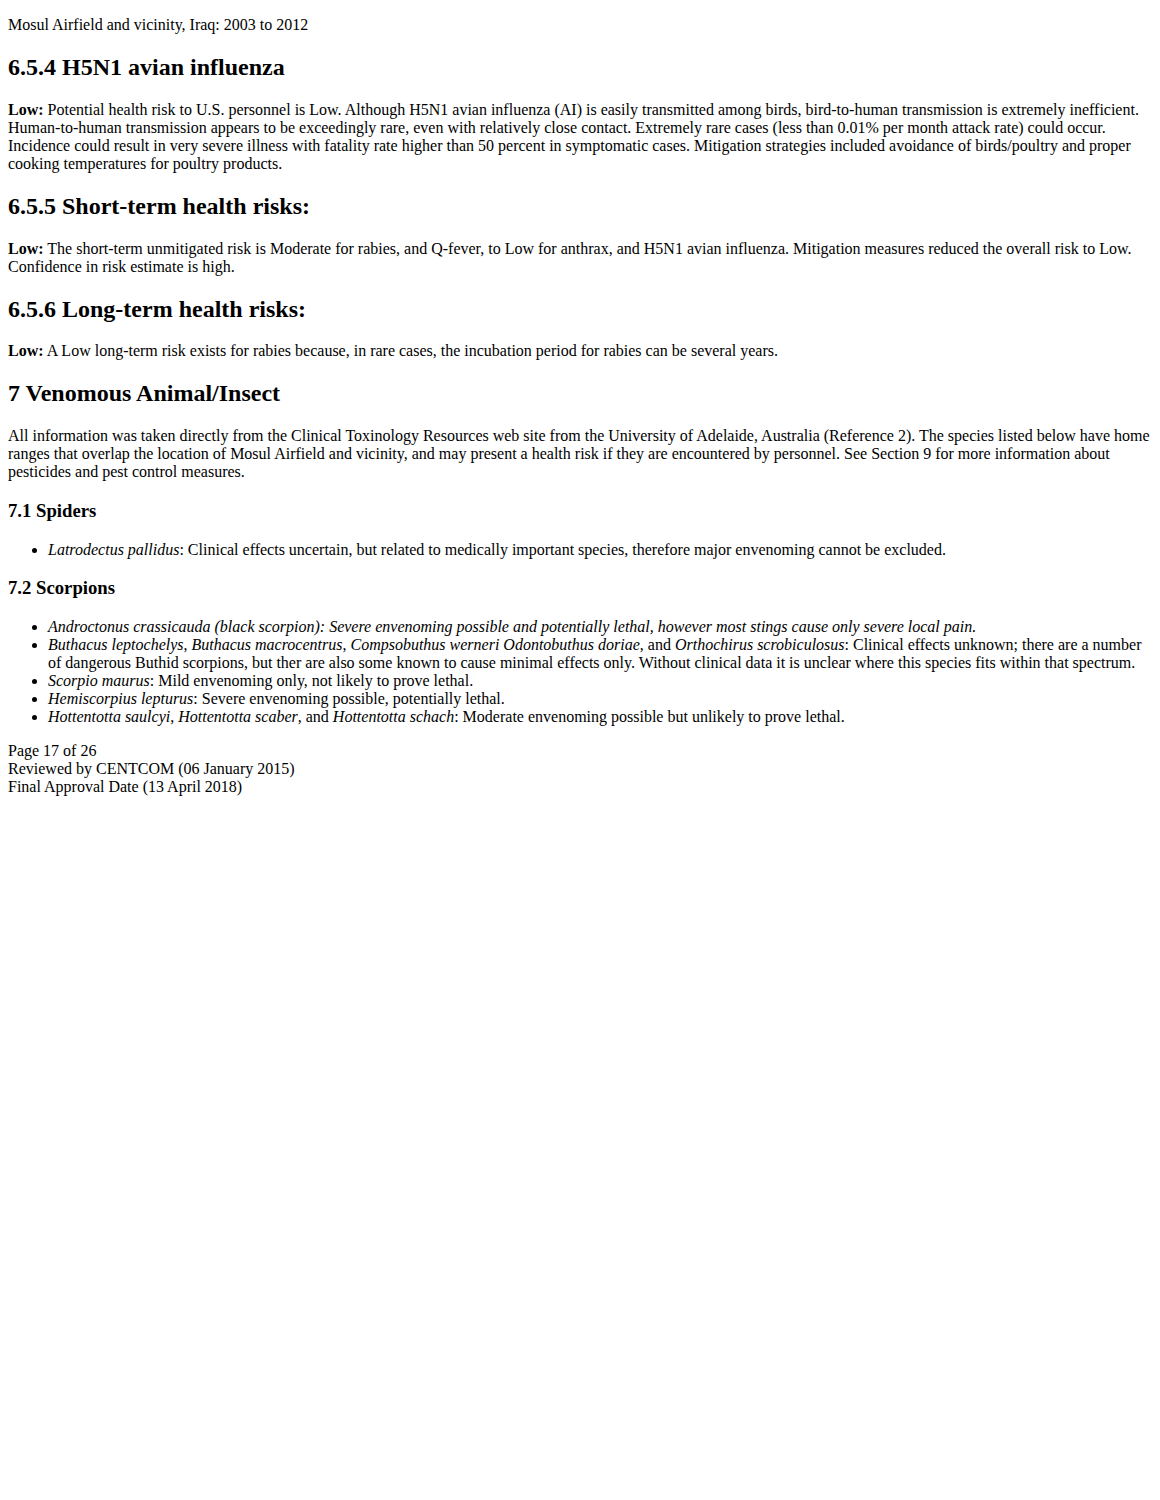Mosul Airfield and vicinity, Iraq: 2003 to 2012
6.5.4 H5N1 avian influenza
Low: Potential health risk to U.S. personnel is Low. Although H5N1 avian influenza (AI) is easily transmitted among birds, bird-to-human transmission is extremely inefficient. Human-to-human transmission appears to be exceedingly rare, even with relatively close contact. Extremely rare cases (less than 0.01% per month attack rate) could occur. Incidence could result in very severe illness with fatality rate higher than 50 percent in symptomatic cases. Mitigation strategies included avoidance of birds/poultry and proper cooking temperatures for poultry products.
6.5.5 Short-term health risks:
Low: The short-term unmitigated risk is Moderate for rabies, and Q-fever, to Low for anthrax, and H5N1 avian influenza. Mitigation measures reduced the overall risk to Low. Confidence in risk estimate is high.
6.5.6 Long-term health risks:
Low: A Low long-term risk exists for rabies because, in rare cases, the incubation period for rabies can be several years.
7 Venomous Animal/Insect
All information was taken directly from the Clinical Toxinology Resources web site from the University of Adelaide, Australia (Reference 2). The species listed below have home ranges that overlap the location of Mosul Airfield and vicinity, and may present a health risk if they are encountered by personnel. See Section 9 for more information about pesticides and pest control measures.
7.1 Spiders
Latrodectus pallidus: Clinical effects uncertain, but related to medically important species, therefore major envenoming cannot be excluded.
7.2 Scorpions
Androctonus crassicauda (black scorpion): Severe envenoming possible and potentially lethal, however most stings cause only severe local pain.
Buthacus leptochelys, Buthacus macrocentrus, Compsobuthus werneri Odontobuthus doriae, and Orthochirus scrobiculosus: Clinical effects unknown; there are a number of dangerous Buthid scorpions, but ther are also some known to cause minimal effects only. Without clinical data it is unclear where this species fits within that spectrum.
Scorpio maurus: Mild envenoming only, not likely to prove lethal.
Hemiscorpius lepturus: Severe envenoming possible, potentially lethal.
Hottentotta saulcyi, Hottentotta scaber, and Hottentotta schach: Moderate envenoming possible but unlikely to prove lethal.
Page 17 of 26
Reviewed by CENTCOM (06 January 2015)
Final Approval Date (13 April 2018)